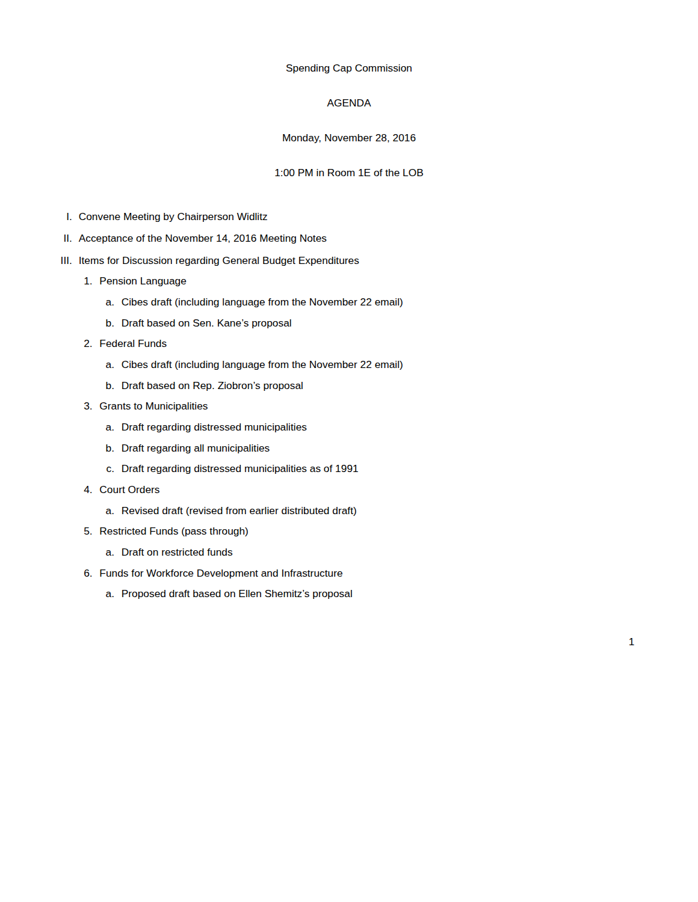Spending Cap Commission
AGENDA
Monday, November 28, 2016
1:00 PM in Room 1E of the LOB
Convene Meeting by Chairperson Widlitz
Acceptance of the November 14, 2016 Meeting Notes
Items for Discussion regarding General Budget Expenditures
Pension Language
Cibes draft (including language from the November 22 email)
Draft based on Sen. Kane’s proposal
Federal Funds
Cibes draft (including language from the November 22 email)
Draft based on Rep. Ziobron’s proposal
Grants to Municipalities
Draft regarding distressed municipalities
Draft regarding all municipalities
Draft regarding distressed municipalities as of 1991
Court Orders
Revised draft (revised from earlier distributed draft)
Restricted Funds (pass through)
Draft on restricted funds
Funds for Workforce Development and Infrastructure
Proposed draft based on Ellen Shemitz’s proposal
1